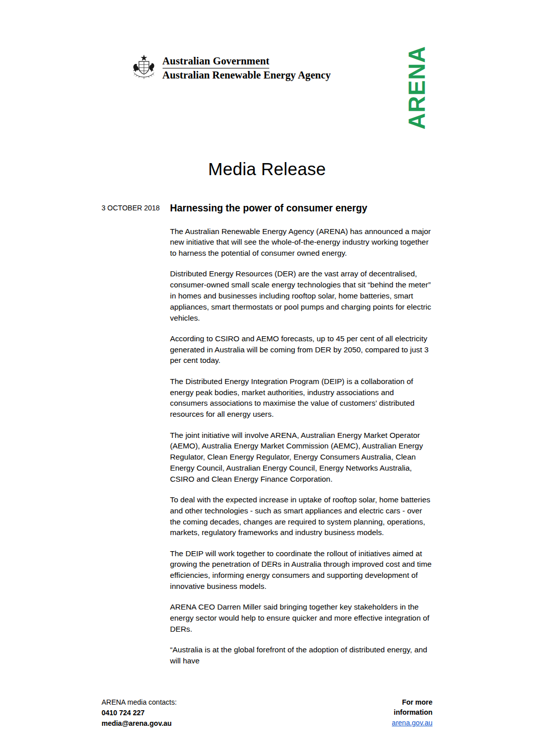Australian Government
Australian Renewable Energy Agency
ARENA
Media Release
3 OCTOBER 2018
Harnessing the power of consumer energy
The Australian Renewable Energy Agency (ARENA) has announced a major new initiative that will see the whole-of-the-energy industry working together to harness the potential of consumer owned energy.
Distributed Energy Resources (DER) are the vast array of decentralised, consumer-owned small scale energy technologies that sit “behind the meter” in homes and businesses including rooftop solar, home batteries, smart appliances, smart thermostats or pool pumps and charging points for electric vehicles.
According to CSIRO and AEMO forecasts, up to 45 per cent of all electricity generated in Australia will be coming from DER by 2050, compared to just 3 per cent today.
The Distributed Energy Integration Program (DEIP) is a collaboration of energy peak bodies, market authorities, industry associations and consumers associations to maximise the value of customers’ distributed resources for all energy users.
The joint initiative will involve ARENA, Australian Energy Market Operator (AEMO), Australia Energy Market Commission (AEMC), Australian Energy Regulator, Clean Energy Regulator, Energy Consumers Australia, Clean Energy Council, Australian Energy Council, Energy Networks Australia, CSIRO and Clean Energy Finance Corporation.
To deal with the expected increase in uptake of rooftop solar, home batteries and other technologies - such as smart appliances and electric cars - over the coming decades, changes are required to system planning, operations, markets, regulatory frameworks and industry business models.
The DEIP will work together to coordinate the rollout of initiatives aimed at growing the penetration of DERs in Australia through improved cost and time efficiencies, informing energy consumers and supporting development of innovative business models.
ARENA CEO Darren Miller said bringing together key stakeholders in the energy sector would help to ensure quicker and more effective integration of DERs.
“Australia is at the global forefront of the adoption of distributed energy, and will have
ARENA media contacts:
0410 724 227
media@arena.gov.au
For more
information
arena.gov.au